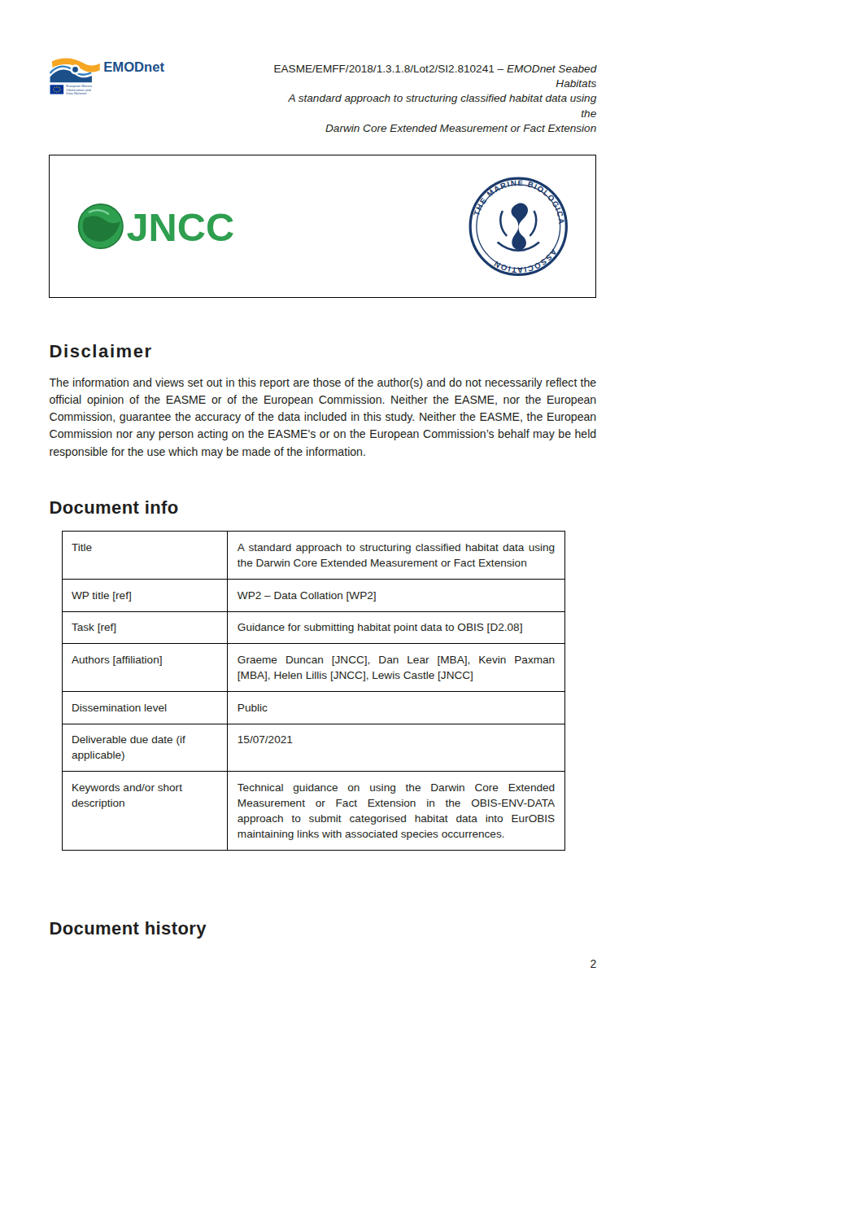EMODnet European Marine Observation and Data Network
EASME/EMFF/2018/1.3.1.8/Lot2/SI2.810241 – EMODnet Seabed Habitats
A standard approach to structuring classified habitat data using the
Darwin Core Extended Measurement or Fact Extension
JNCC
THE MARINE BIOLOGICAL ASSOCIATION
Disclaimer
The information and views set out in this report are those of the author(s) and do not necessarily reflect the official opinion of the EASME or of the European Commission. Neither the EASME, nor the European Commission, guarantee the accuracy of the data included in this study. Neither the EASME, the European Commission nor any person acting on the EASME's or on the European Commission’s behalf may be held responsible for the use which may be made of the information.
Document info
| Title | A standard approach to structuring classified habitat data using the Darwin Core Extended Measurement or Fact Extension |
| WP title [ref] | WP2 – Data Collation [WP2] |
| Task [ref] | Guidance for submitting habitat point data to OBIS [D2.08] |
| Authors [affiliation] | Graeme Duncan [JNCC], Dan Lear [MBA], Kevin Paxman [MBA], Helen Lillis [JNCC], Lewis Castle [JNCC] |
| Dissemination level | Public |
| Deliverable due date (if applicable) | 15/07/2021 |
| Keywords and/or short description | Technical guidance on using the Darwin Core Extended Measurement or Fact Extension in the OBIS-ENV-DATA approach to submit categorised habitat data into EurOBIS maintaining links with associated species occurrences. |
Document history
2